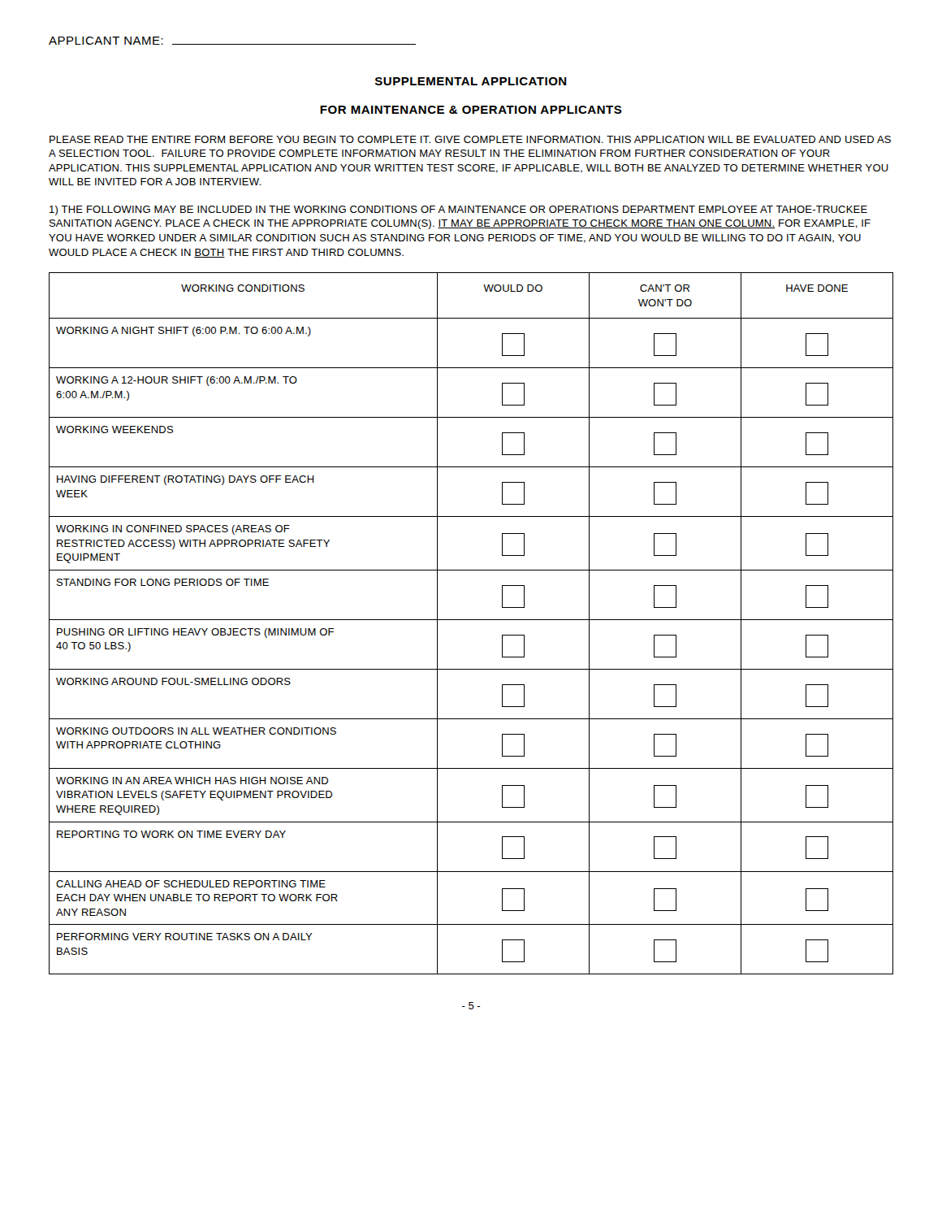APPLICANT NAME:
SUPPLEMENTAL APPLICATION
FOR MAINTENANCE & OPERATION APPLICANTS
PLEASE READ THE ENTIRE FORM BEFORE YOU BEGIN TO COMPLETE IT. GIVE COMPLETE INFORMATION. THIS APPLICATION WILL BE EVALUATED AND USED AS A SELECTION TOOL. FAILURE TO PROVIDE COMPLETE INFORMATION MAY RESULT IN THE ELIMINATION FROM FURTHER CONSIDERATION OF YOUR APPLICATION. THIS SUPPLEMENTAL APPLICATION AND YOUR WRITTEN TEST SCORE, IF APPLICABLE, WILL BOTH BE ANALYZED TO DETERMINE WHETHER YOU WILL BE INVITED FOR A JOB INTERVIEW.
1) THE FOLLOWING MAY BE INCLUDED IN THE WORKING CONDITIONS OF A MAINTENANCE OR OPERATIONS DEPARTMENT EMPLOYEE AT TAHOE-TRUCKEE SANITATION AGENCY. PLACE A CHECK IN THE APPROPRIATE COLUMN(S). IT MAY BE APPROPRIATE TO CHECK MORE THAN ONE COLUMN. FOR EXAMPLE, IF YOU HAVE WORKED UNDER A SIMILAR CONDITION SUCH AS STANDING FOR LONG PERIODS OF TIME, AND YOU WOULD BE WILLING TO DO IT AGAIN, YOU WOULD PLACE A CHECK IN BOTH THE FIRST AND THIRD COLUMNS.
| WORKING CONDITIONS | WOULD DO | CAN'T OR WON'T DO | HAVE DONE |
| --- | --- | --- | --- |
| WORKING A NIGHT SHIFT (6:00 P.M. TO 6:00 A.M.) | | | |
| WORKING A 12-HOUR SHIFT (6:00 A.M./P.M. TO 6:00 A.M./P.M.) | | | |
| WORKING WEEKENDS | | | |
| HAVING DIFFERENT (ROTATING) DAYS OFF EACH WEEK | | | |
| WORKING IN CONFINED SPACES (AREAS OF RESTRICTED ACCESS) WITH APPROPRIATE SAFETY EQUIPMENT | | | |
| STANDING FOR LONG PERIODS OF TIME | | | |
| PUSHING OR LIFTING HEAVY OBJECTS (MINIMUM OF 40 TO 50 LBS.) | | | |
| WORKING AROUND FOUL-SMELLING ODORS | | | |
| WORKING OUTDOORS IN ALL WEATHER CONDITIONS WITH APPROPRIATE CLOTHING | | | |
| WORKING IN AN AREA WHICH HAS HIGH NOISE AND VIBRATION LEVELS (SAFETY EQUIPMENT PROVIDED WHERE REQUIRED) | | | |
| REPORTING TO WORK ON TIME EVERY DAY | | | |
| CALLING AHEAD OF SCHEDULED REPORTING TIME EACH DAY WHEN UNABLE TO REPORT TO WORK FOR ANY REASON | | | |
| PERFORMING VERY ROUTINE TASKS ON A DAILY BASIS | | | |
- 5 -